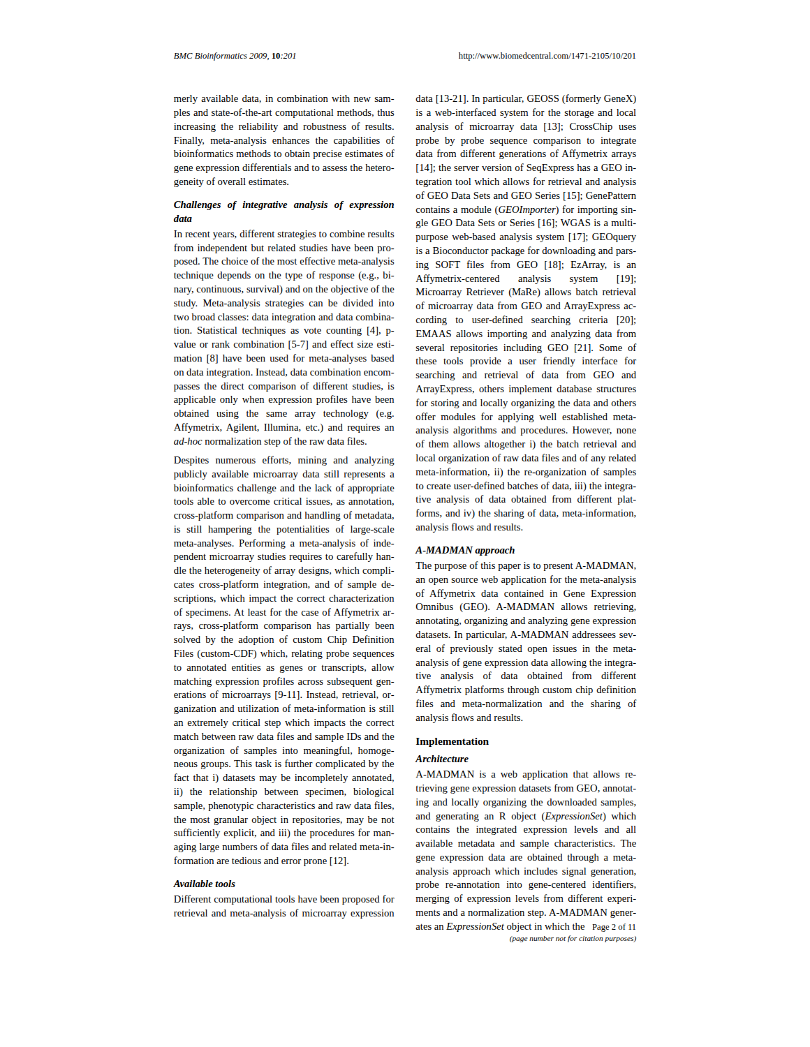BMC Bioinformatics 2009, 10:201
http://www.biomedcentral.com/1471-2105/10/201
merly available data, in combination with new samples and state-of-the-art computational methods, thus increasing the reliability and robustness of results. Finally, meta-analysis enhances the capabilities of bioinformatics methods to obtain precise estimates of gene expression differentials and to assess the heterogeneity of overall estimates.
Challenges of integrative analysis of expression data
In recent years, different strategies to combine results from independent but related studies have been proposed. The choice of the most effective meta-analysis technique depends on the type of response (e.g., binary, continuous, survival) and on the objective of the study. Meta-analysis strategies can be divided into two broad classes: data integration and data combination. Statistical techniques as vote counting [4], p-value or rank combination [5-7] and effect size estimation [8] have been used for meta-analyses based on data integration. Instead, data combination encompasses the direct comparison of different studies, is applicable only when expression profiles have been obtained using the same array technology (e.g. Affymetrix, Agilent, Illumina, etc.) and requires an ad-hoc normalization step of the raw data files.
Despites numerous efforts, mining and analyzing publicly available microarray data still represents a bioinformatics challenge and the lack of appropriate tools able to overcome critical issues, as annotation, cross-platform comparison and handling of metadata, is still hampering the potentialities of large-scale meta-analyses. Performing a meta-analysis of independent microarray studies requires to carefully handle the heterogeneity of array designs, which complicates cross-platform integration, and of sample descriptions, which impact the correct characterization of specimens. At least for the case of Affymetrix arrays, cross-platform comparison has partially been solved by the adoption of custom Chip Definition Files (custom-CDF) which, relating probe sequences to annotated entities as genes or transcripts, allow matching expression profiles across subsequent generations of microarrays [9-11]. Instead, retrieval, organization and utilization of meta-information is still an extremely critical step which impacts the correct match between raw data files and sample IDs and the organization of samples into meaningful, homogeneous groups. This task is further complicated by the fact that i) datasets may be incompletely annotated, ii) the relationship between specimen, biological sample, phenotypic characteristics and raw data files, the most granular object in repositories, may be not sufficiently explicit, and iii) the procedures for managing large numbers of data files and related meta-information are tedious and error prone [12].
Available tools
Different computational tools have been proposed for retrieval and meta-analysis of microarray expression data [13-21]. In particular, GEOSS (formerly GeneX) is a web-interfaced system for the storage and local analysis of microarray data [13]; CrossChip uses probe by probe sequence comparison to integrate data from different generations of Affymetrix arrays [14]; the server version of SeqExpress has a GEO integration tool which allows for retrieval and analysis of GEO Data Sets and GEO Series [15]; GenePattern contains a module (GEOImporter) for importing single GEO Data Sets or Series [16]; WGAS is a multi-purpose web-based analysis system [17]; GEOquery is a Bioconductor package for downloading and parsing SOFT files from GEO [18]; EzArray, is an Affymetrix-centered analysis system [19]; Microarray Retriever (MaRe) allows batch retrieval of microarray data from GEO and ArrayExpress according to user-defined searching criteria [20]; EMAAS allows importing and analyzing data from several repositories including GEO [21]. Some of these tools provide a user friendly interface for searching and retrieval of data from GEO and ArrayExpress, others implement database structures for storing and locally organizing the data and others offer modules for applying well established meta-analysis algorithms and procedures. However, none of them allows altogether i) the batch retrieval and local organization of raw data files and of any related meta-information, ii) the re-organization of samples to create user-defined batches of data, iii) the integrative analysis of data obtained from different platforms, and iv) the sharing of data, meta-information, analysis flows and results.
A-MADMAN approach
The purpose of this paper is to present A-MADMAN, an open source web application for the meta-analysis of Affymetrix data contained in Gene Expression Omnibus (GEO). A-MADMAN allows retrieving, annotating, organizing and analyzing gene expression datasets. In particular, A-MADMAN addressees several of previously stated open issues in the meta-analysis of gene expression data allowing the integrative analysis of data obtained from different Affymetrix platforms through custom chip definition files and meta-normalization and the sharing of analysis flows and results.
Implementation
Architecture
A-MADMAN is a web application that allows retrieving gene expression datasets from GEO, annotating and locally organizing the downloaded samples, and generating an R object (ExpressionSet) which contains the integrated expression levels and all available metadata and sample characteristics. The gene expression data are obtained through a meta-analysis approach which includes signal generation, probe re-annotation into gene-centered identifiers, merging of expression levels from different experiments and a normalization step. A-MADMAN generates an ExpressionSet object in which the
Page 2 of 11 (page number not for citation purposes)